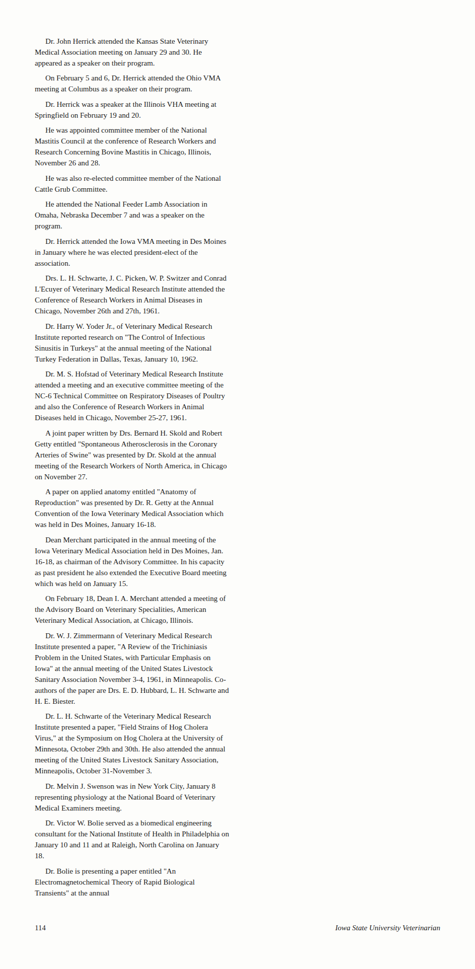Dr. John Herrick attended the Kansas State Veterinary Medical Association meeting on January 29 and 30. He appeared as a speaker on their program.
On February 5 and 6, Dr. Herrick attended the Ohio VMA meeting at Columbus as a speaker on their program.
Dr. Herrick was a speaker at the Illinois VHA meeting at Springfield on February 19 and 20.
He was appointed committee member of the National Mastitis Council at the conference of Research Workers and Research Concerning Bovine Mastitis in Chicago, Illinois, November 26 and 28.
He was also re-elected committee member of the National Cattle Grub Committee.
He attended the National Feeder Lamb Association in Omaha, Nebraska December 7 and was a speaker on the program.
Dr. Herrick attended the Iowa VMA meeting in Des Moines in January where he was elected president-elect of the association.
Drs. L. H. Schwarte, J. C. Picken, W. P. Switzer and Conrad L'Ecuyer of Veterinary Medical Research Institute attended the Conference of Research Workers in Animal Diseases in Chicago, November 26th and 27th, 1961.
Dr. Harry W. Yoder Jr., of Veterinary Medical Research Institute reported research on "The Control of Infectious Sinusitis in Turkeys" at the annual meeting of the National Turkey Federation in Dallas, Texas, January 10, 1962.
Dr. M. S. Hofstad of Veterinary Medical Research Institute attended a meeting and an executive committee meeting of the NC-6 Technical Committee on Respiratory Diseases of Poultry and also the Conference of Research Workers in Animal Diseases held in Chicago, November 25-27, 1961.
A joint paper written by Drs. Bernard H. Skold and Robert Getty entitled "Spontaneous Atherosclerosis in the Coronary Arteries of Swine" was presented by Dr. Skold at the annual meeting of the Research Workers of North America, in Chicago on November 27.
A paper on applied anatomy entitled "Anatomy of Reproduction" was presented by Dr. R. Getty at the Annual Convention of the Iowa Veterinary Medical Association which was held in Des Moines, January 16-18.
Dean Merchant participated in the annual meeting of the Iowa Veterinary Medical Association held in Des Moines, Jan. 16-18, as chairman of the Advisory Committee. In his capacity as past president he also extended the Executive Board meeting which was held on January 15.
On February 18, Dean I. A. Merchant attended a meeting of the Advisory Board on Veterinary Specialities, American Veterinary Medical Association, at Chicago, Illinois.
Dr. W. J. Zimmermann of Veterinary Medical Research Institute presented a paper, "A Review of the Trichiniasis Problem in the United States, with Particular Emphasis on Iowa" at the annual meeting of the United States Livestock Sanitary Association November 3-4, 1961, in Minneapolis. Co-authors of the paper are Drs. E. D. Hubbard, L. H. Schwarte and H. E. Biester.
Dr. L. H. Schwarte of the Veterinary Medical Research Institute presented a paper, "Field Strains of Hog Cholera Virus," at the Symposium on Hog Cholera at the University of Minnesota, October 29th and 30th. He also attended the annual meeting of the United States Livestock Sanitary Association, Minneapolis, October 31-November 3.
Dr. Melvin J. Swenson was in New York City, January 8 representing physiology at the National Board of Veterinary Medical Examiners meeting.
Dr. Victor W. Bolie served as a biomedical engineering consultant for the National Institute of Health in Philadelphia on January 10 and 11 and at Raleigh, North Carolina on January 18.
Dr. Bolie is presenting a paper entitled "An Electromagnetochemical Theory of Rapid Biological Transients" at the annual
114 Iowa State University Veterinarian